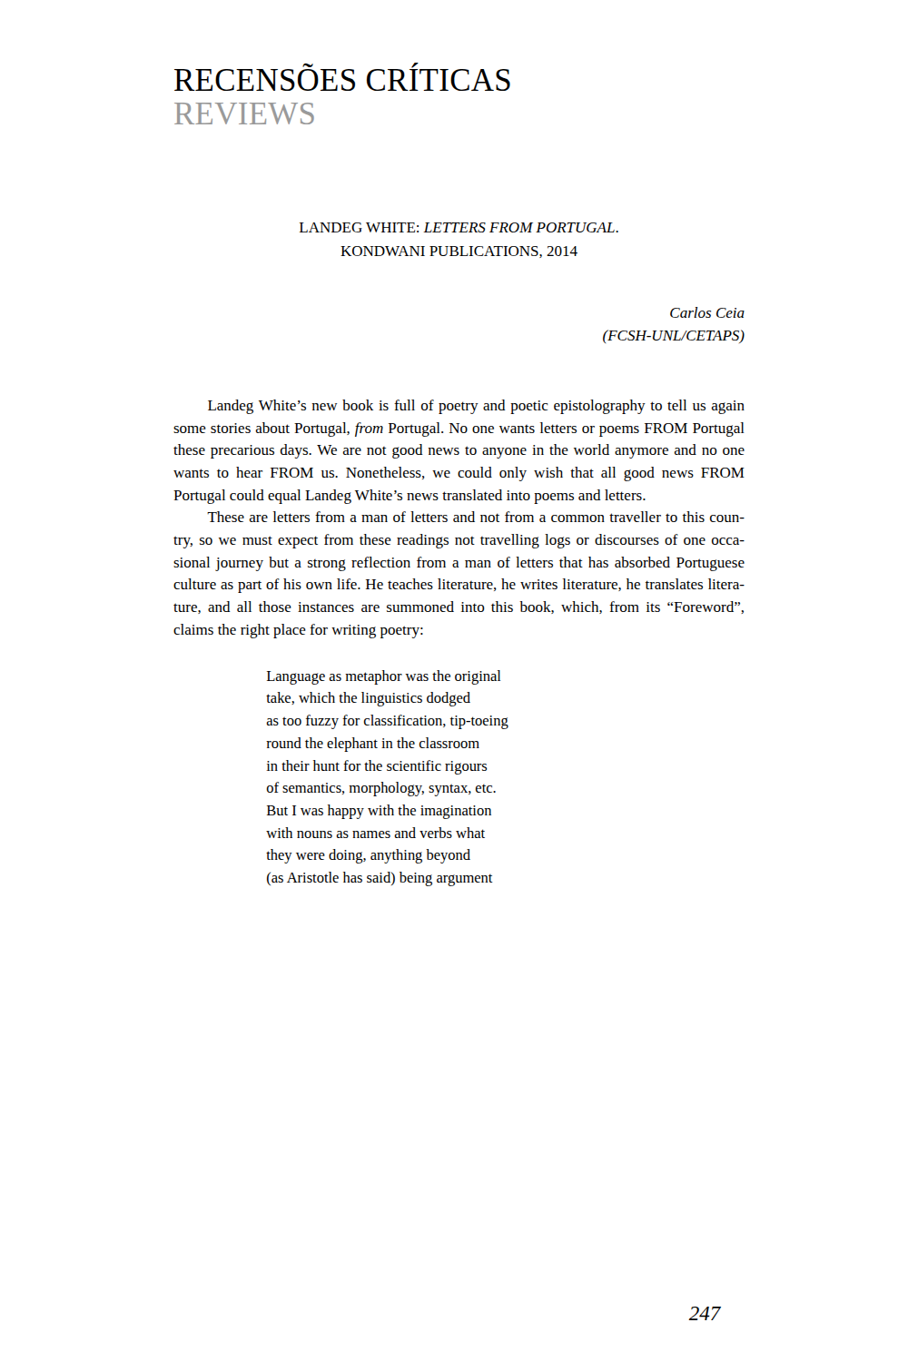RECENSÕES CRÍTICAS REVIEWS
Landeg White: Letters from Portugal.
Kondwani Publications, 2014
Carlos Ceia (FCSH-UNL/CETAPS)
Landeg White’s new book is full of poetry and poetic epistolography to tell us again some stories about Portugal, from Portugal. No one wants letters or poems FROM Portugal these precarious days. We are not good news to anyone in the world anymore and no one wants to hear FROM us. Nonetheless, we could only wish that all good news FROM Portugal could equal Landeg White’s news translated into poems and letters.
These are letters from a man of letters and not from a common traveller to this country, so we must expect from these readings not travelling logs or discourses of one occasional journey but a strong reflection from a man of letters that has absorbed Portuguese culture as part of his own life. He teaches literature, he writes literature, he translates literature, and all those instances are summoned into this book, which, from its “Foreword”, claims the right place for writing poetry:
Language as metaphor was the original
take, which the linguistics dodged
as too fuzzy for classification, tip-toeing
round the elephant in the classroom
in their hunt for the scientific rigours
of semantics, morphology, syntax, etc.
But I was happy with the imagination
with nouns as names and verbs what
they were doing, anything beyond
(as Aristotle has said) being argument
247